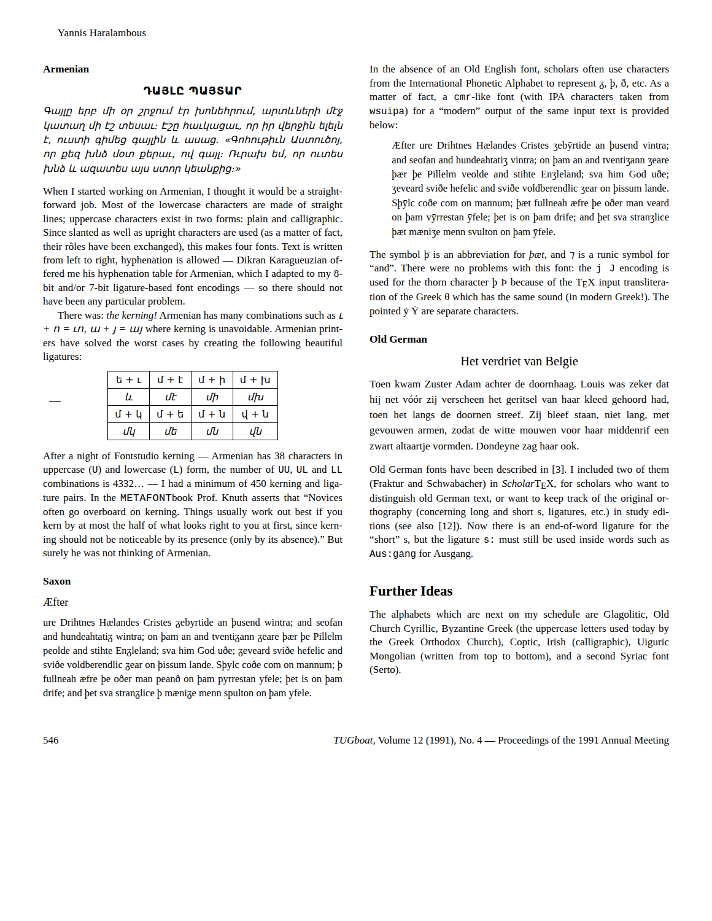Yannis Haralambous
Armenian
ԴԱՅԼԸ ՊԱՅՏԱՐ
Գայլը երբ մի օր շրջում էր խոնեհրում, արտևների մէջ կատաղ մի էշ տեսաւ։ Էշը հաւկացաւ, որ իր վերջին ելելն է, ուստի գիմեց գայլին և ասաց. «Գոհութիւն Աստուծոյ, որ քեզ խնձ մօտ քերաւ, ով գայլ։ Ռւրախ եմ, որ ուտես խնձ և ազատես այս ստոր կեանքից։»
When I started working on Armenian, I thought it would be a straightforward job. Most of the lowercase characters are made of straight lines; uppercase characters exist in two forms: plain and calligraphic. Since slanted as well as upright characters are used (as a matter of fact, their rôles have been exchanged), this makes four fonts. Text is written from left to right, hyphenation is allowed — Dikran Karagueuzian offered me his hyphenation table for Armenian, which I adapted to my 8-bit and/or 7-bit ligature-based font encodings — so there should not have been any particular problem.
There was: the kerning! Armenian has many combinations such as ւ + ո = ւո, ա + յ = այ where kerning is unavoidable. Armenian printers have solved the worst cases by creating the following beautiful ligatures:
| ե + ւ | մ + է | մ + ի | մ + խ |
| և | մէ | մի | մխ |
| մ + կ | մ + ե | մ + ն | վ + ն |
| մկ | մե | մն | վն |
After a night of Fontstudio kerning — Armenian has 38 characters in uppercase (U) and lowercase (L) form, the number of UU, UL and LL combinations is 4332… — I had a minimum of 450 kerning and ligature pairs. In the METAFONTbook Prof. Knuth asserts that “Novices often go overboard on kerning. Things usually work out best if you kern by at most the half of what looks right to you at first, since kerning should not be noticeable by its presence (only by its absence).” But surely he was not thinking of Armenian.
Saxon
Æfter
ure Drihtnes Hælandes Cristes ᵹebyrtide an þusend wintra; and seofan and hundeahtatiᵹ wintra; on þam an and tventiᵹann ᵹeare þær þe Pillelm peolde and stihte Enᵹleland; sva him God uðe; ᵹeveard sviðe hefelic and sviðe voldberendlic ᵹear on þissum lande. Sþylc coðe com on mannum; þ fullneah æfre þe oðer man peanð on þam pyrrestan yfele; þet is on þam drife; and þet sva stranᵹlice þ mæniᵹe menn spulton on þam yfele.
In the absence of an Old English font, scholars often use characters from the International Phonetic Alphabet to represent ᵹ, þ, ð, etc. As a matter of fact, a cmr-like font (with IPA characters taken from wsuipa) for a “modern” output of the same input text is provided below:
Æfter ure Drihtnes Hælandes Cristes ʒebȳrtide an þusend vintra; and seofan and hundeahtatiʒ vintra; on þam an and tventiʒann ʒeare þær þe Pillelm veolde and stihte Enʒleland; sva him God uðe; ʒeveard sviðe hefelic and sviðe voldberendlic ʒear on þissum lande. Sþȳlc coðe com on mannum; þæt fullneah æfre þe oðer man veard on þam vȳrrestan ȳfele; þet is on þam drife; and þet sva stranʒlice þæt mæniʒe menn svulton on þam ȳfele.
The symbol þ̄ is an abbreviation for þæt, and ⁊ is a runic symbol for “and”. There were no problems with this font: the j J encoding is used for the thorn character þ Þ because of the Te X input transliteration of the Greek θ which has the same sound (in modern Greek!). The pointed ẏ Ẏ are separate characters.
Old German
Het verdriet van Belgie
Toen kwam Zuster Adam achter de doornhaag. Louis was zeker dat hij net vóór zij verscheen het geritsel van haar kleed gehoord had, toen het langs de doornen streef. Zij bleef staan, niet lang, met gevouwen armen, zodat de witte mouwen voor haar middenrif een zwart altaartje vormden. Dondeyne zag haar ook.
Old German fonts have been described in [3]. I included two of them (Fraktur and Schwabacher) in Scholar Te X, for scholars who want to distinguish old German text, or want to keep track of the original orthography (concerning long and short s, ligatures, etc.) in study editions (see also [12]). Now there is an end-of-word ligature for the “short” s, but the ligature s: must still be used inside words such as Aus:gang for Ausgang.
Further Ideas
The alphabets which are next on my schedule are Glagolitic, Old Church Cyrillic, Byzantine Greek (the uppercase letters used today by the Greek Orthodox Church), Coptic, Irish (calligraphic), Uiguric Mongolian (written from top to bottom), and a second Syriac font (Serto).
546 TUGboat, Volume 12 (1991), No. 4 — Proceedings of the 1991 Annual Meeting